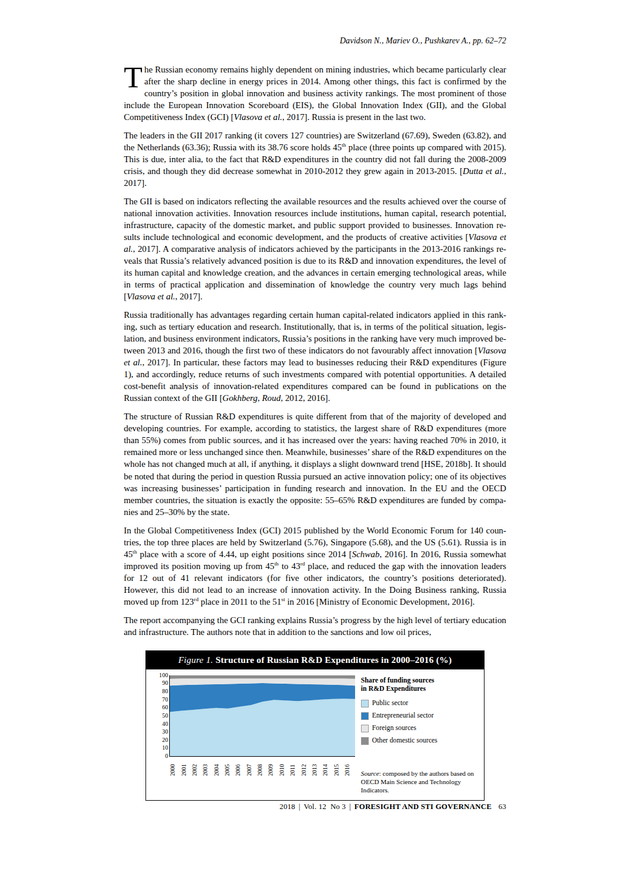Davidson N., Mariev O., Pushkarev A., pp. 62–72
The Russian economy remains highly dependent on mining industries, which became particularly clear after the sharp decline in energy prices in 2014. Among other things, this fact is confirmed by the country’s position in global innovation and business activity rankings. The most prominent of those include the European Innovation Scoreboard (EIS), the Global Innovation Index (GII), and the Global Competitiveness Index (GCI) [Vlasova et al., 2017]. Russia is present in the last two.
The leaders in the GII 2017 ranking (it covers 127 countries) are Switzerland (67.69), Sweden (63.82), and the Netherlands (63.36); Russia with its 38.76 score holds 45th place (three points up compared with 2015). This is due, inter alia, to the fact that R&D expenditures in the country did not fall during the 2008-2009 crisis, and though they did decrease somewhat in 2010-2012 they grew again in 2013-2015. [Dutta et al., 2017].
The GII is based on indicators reflecting the available resources and the results achieved over the course of national innovation activities. Innovation resources include institutions, human capital, research potential, infrastructure, capacity of the domestic market, and public support provided to businesses. Innovation results include technological and economic development, and the products of creative activities [Vlasova et al., 2017]. A comparative analysis of indicators achieved by the participants in the 2013-2016 rankings reveals that Russia’s relatively advanced position is due to its R&D and innovation expenditures, the level of its human capital and knowledge creation, and the advances in certain emerging technological areas, while in terms of practical application and dissemination of knowledge the country very much lags behind [Vlasova et al., 2017].
Russia traditionally has advantages regarding certain human capital-related indicators applied in this ranking, such as tertiary education and research. Institutionally, that is, in terms of the political situation, legislation, and business environment indicators, Russia’s positions in the ranking have very much improved between 2013 and 2016, though the first two of these indicators do not favourably affect innovation [Vlasova et al., 2017]. In particular, these factors may lead to businesses reducing their R&D expenditures (Figure 1), and accordingly, reduce returns of such investments compared with potential opportunities. A detailed cost-benefit analysis of innovation-related expenditures compared can be found in publications on the Russian context of the GII [Gokhberg, Roud, 2012, 2016].
The structure of Russian R&D expenditures is quite different from that of the majority of developed and developing countries. For example, according to statistics, the largest share of R&D expenditures (more than 55%) comes from public sources, and it has increased over the years: having reached 70% in 2010, it remained more or less unchanged since then. Meanwhile, businesses’ share of the R&D expenditures on the whole has not changed much at all, if anything, it displays a slight downward trend [HSE, 2018b]. It should be noted that during the period in question Russia pursued an active innovation policy; one of its objectives was increasing businesses’ participation in funding research and innovation. In the EU and the OECD member countries, the situation is exactly the opposite: 55–65% R&D expenditures are funded by companies and 25–30% by the state.
In the Global Competitiveness Index (GCI) 2015 published by the World Economic Forum for 140 countries, the top three places are held by Switzerland (5.76), Singapore (5.68), and the US (5.61). Russia is in 45th place with a score of 4.44, up eight positions since 2014 [Schwab, 2016]. In 2016, Russia somewhat improved its position moving up from 45th to 43rd place, and reduced the gap with the innovation leaders for 12 out of 41 relevant indicators (for five other indicators, the country’s positions deteriorated). However, this did not lead to an increase of innovation activity. In the Doing Business ranking, Russia moved up from 123rd place in 2011 to the 51st in 2016 [Ministry of Economic Development, 2016].
The report accompanying the GCI ranking explains Russia’s progress by the high level of tertiary education and infrastructure. The authors note that in addition to the sanctions and low oil prices,
Figure 1. Structure of Russian R&D Expenditures in 2000–2016 (%)
100 90 80 70 60 50 40 30 20 10 0
2000
2001
2002
2003
2004
2005
2006
2007
2008
2009
2010
2011
2012
2013
2014
2015
2016
Share of funding sources
in R&D Expenditures
Public sector
Entrepreneurial sector
Foreign sources
Other domestic sources
Source: composed by the authors based on OECD Main Science and Technology Indicators.
2018|Vol. 12 No 3|FORESIGHT AND STI GOVERNANCE 63